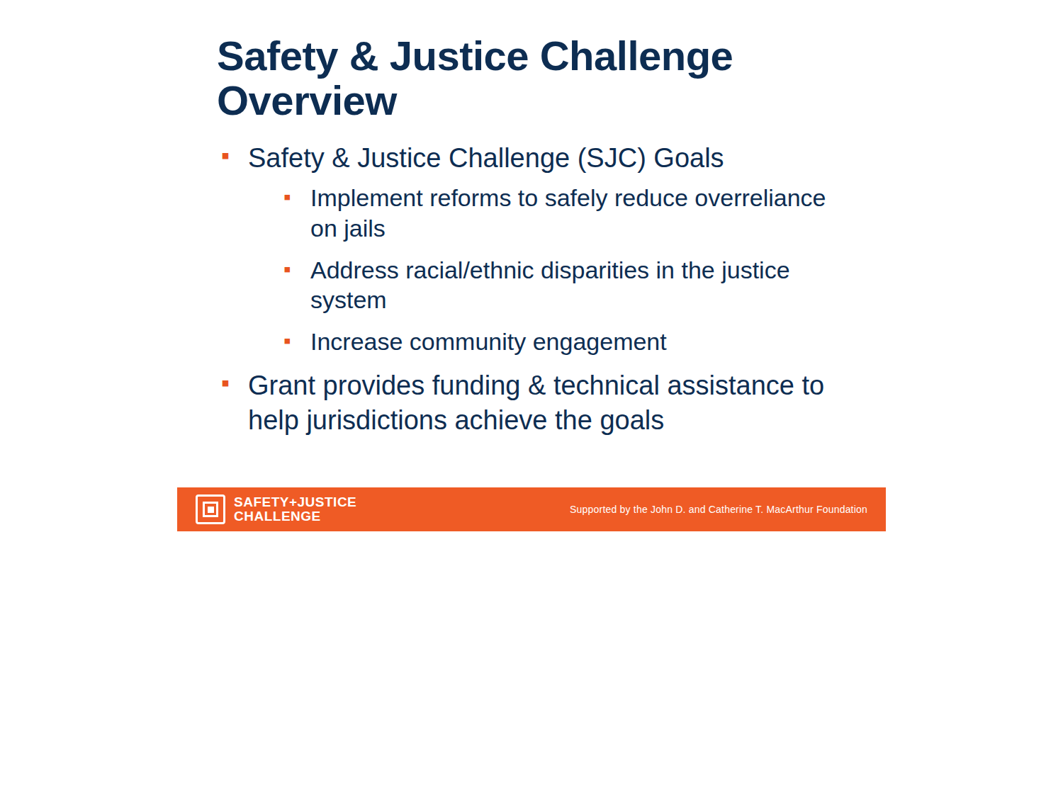Safety & Justice Challenge Overview
Safety & Justice Challenge (SJC) Goals
Implement reforms to safely reduce overreliance on jails
Address racial/ethnic disparities in the justice system
Increase community engagement
Grant provides funding & technical assistance to help jurisdictions achieve the goals
SAFETY+JUSTICE CHALLENGE
Supported by the John D. and Catherine T. MacArthur Foundation